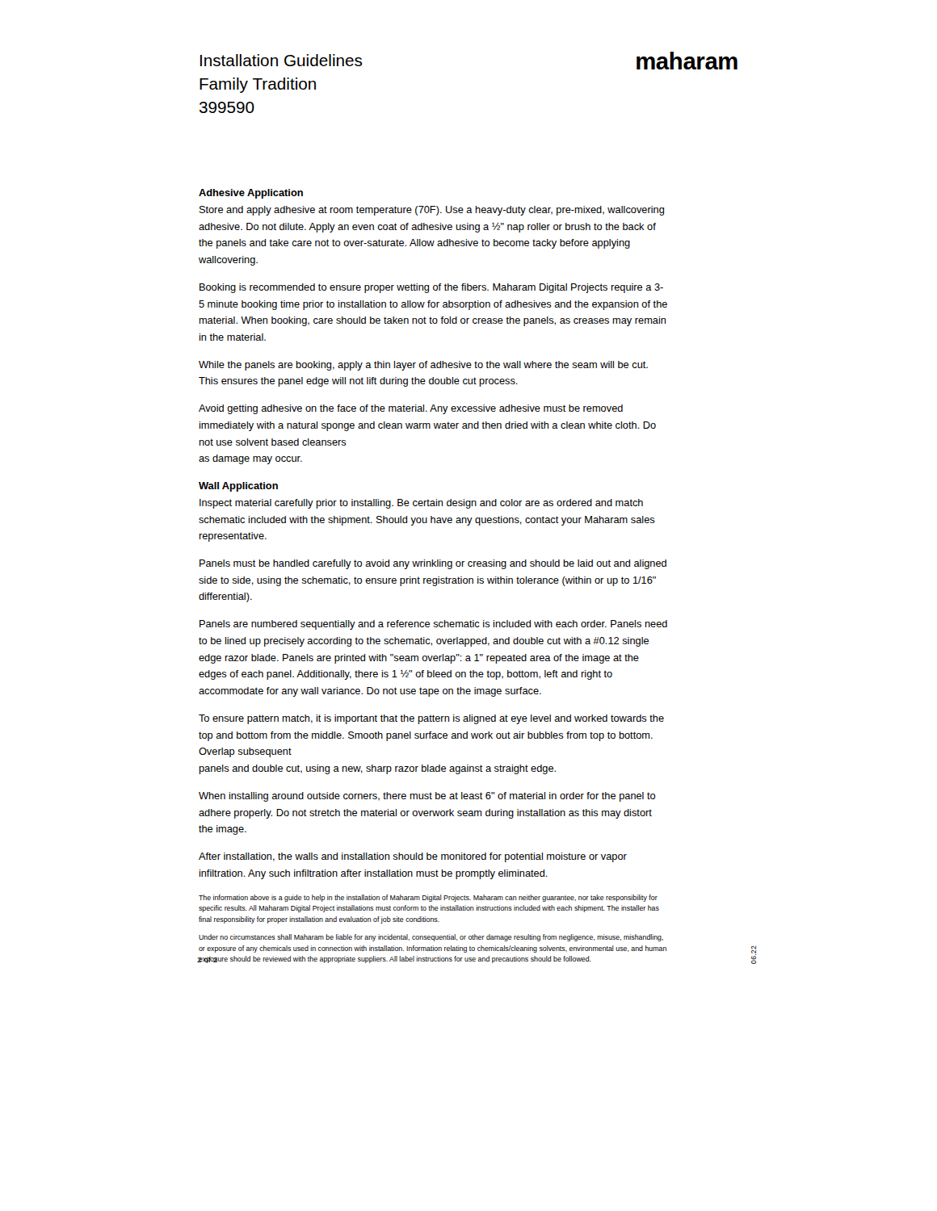Installation Guidelines
Family Tradition
399590
maharam
Adhesive Application
Store and apply adhesive at room temperature (70F). Use a heavy-duty clear, pre-mixed, wallcovering adhesive. Do not dilute. Apply an even coat of adhesive using a ½" nap roller or brush to the back of the panels and take care not to over-saturate. Allow adhesive to become tacky before applying wallcovering.
Booking is recommended to ensure proper wetting of the fibers. Maharam Digital Projects require a 3-5 minute booking time prior to installation to allow for absorption of adhesives and the expansion of the material. When booking, care should be taken not to fold or crease the panels, as creases may remain in the material.
While the panels are booking, apply a thin layer of adhesive to the wall where the seam will be cut. This ensures the panel edge will not lift during the double cut process.
Avoid getting adhesive on the face of the material. Any excessive adhesive must be removed immediately with a natural sponge and clean warm water and then dried with a clean white cloth. Do not use solvent based cleansers
as damage may occur.
Wall Application
Inspect material carefully prior to installing. Be certain design and color are as ordered and match schematic included with the shipment. Should you have any questions, contact your Maharam sales representative.
Panels must be handled carefully to avoid any wrinkling or creasing and should be laid out and aligned side to side, using the schematic, to ensure print registration is within tolerance (within or up to 1/16" differential).
Panels are numbered sequentially and a reference schematic is included with each order. Panels need to be lined up precisely according to the schematic, overlapped, and double cut with a #0.12 single edge razor blade. Panels are printed with "seam overlap": a 1" repeated area of the image at the edges of each panel. Additionally, there is 1 ½" of bleed on the top, bottom, left and right to accommodate for any wall variance. Do not use tape on the image surface.
To ensure pattern match, it is important that the pattern is aligned at eye level and worked towards the top and bottom from the middle. Smooth panel surface and work out air bubbles from top to bottom. Overlap subsequent
panels and double cut, using a new, sharp razor blade against a straight edge.
When installing around outside corners, there must be at least 6" of material in order for the panel to adhere properly. Do not stretch the material or overwork seam during installation as this may distort the image.
After installation, the walls and installation should be monitored for potential moisture or vapor infiltration. Any such infiltration after installation must be promptly eliminated.
The information above is a guide to help in the installation of Maharam Digital Projects. Maharam can neither guarantee, nor take responsibility for specific results. All Maharam Digital Project installations must conform to the installation instructions included with each shipment. The installer has final responsibility for proper installation and evaluation of job site conditions.
Under no circumstances shall Maharam be liable for any incidental, consequential, or other damage resulting from negligence, misuse, mishandling, or exposure of any chemicals used in connection with installation. Information relating to chemicals/cleaning solvents, environmental use, and human exposure should be reviewed with the appropriate suppliers. All label instructions for use and precautions should be followed.
2 of 2
06.22